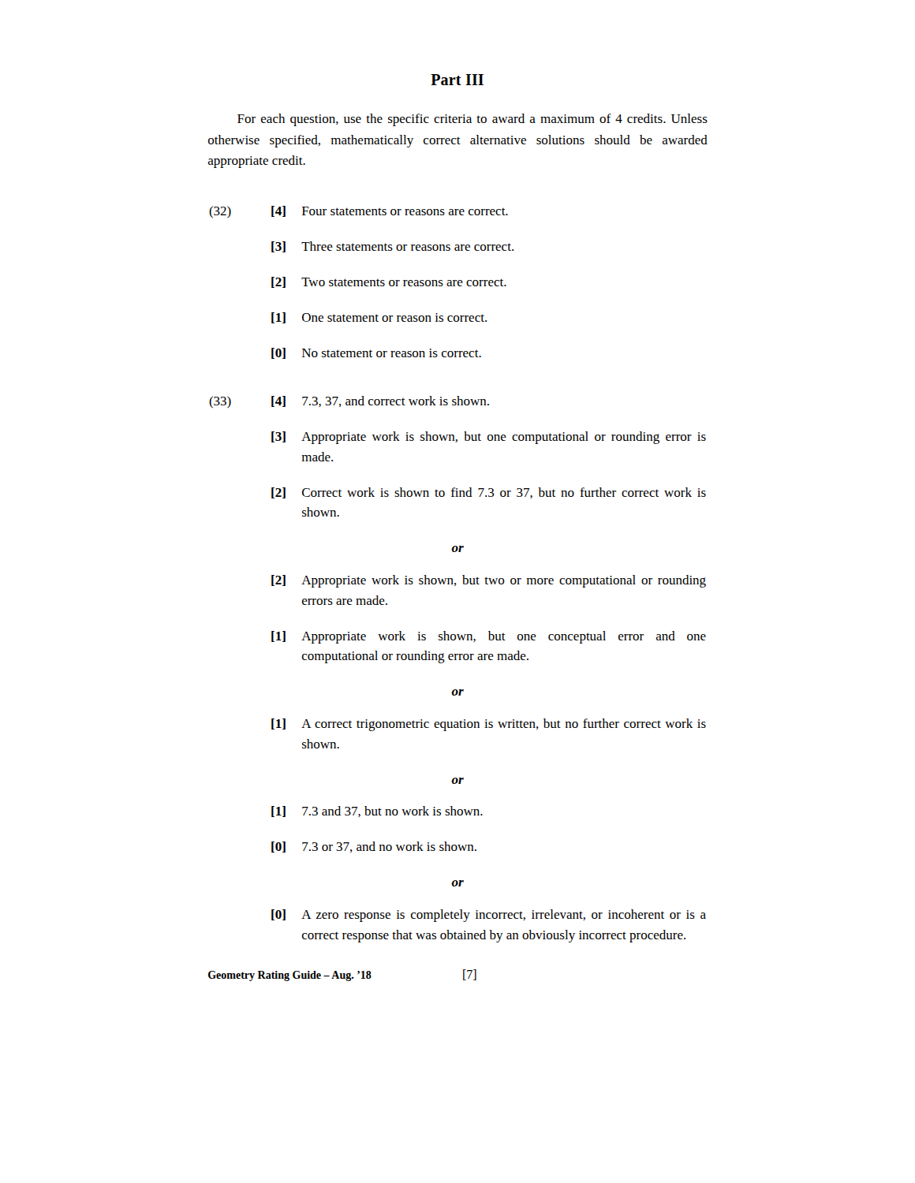Part III
For each question, use the specific criteria to award a maximum of 4 credits. Unless otherwise specified, mathematically correct alternative solutions should be awarded appropriate credit.
(32)
[4]
Four statements or reasons are correct.
(32)
[3]
Three statements or reasons are correct.
(32)
[2]
Two statements or reasons are correct.
(32)
[1]
One statement or reason is correct.
(32)
[0]
No statement or reason is correct.
(33)
[4]
7.3, 37, and correct work is shown.
(33)
[3]
Appropriate work is shown, but one computational or rounding error is made.
(33)
[2]
Correct work is shown to find 7.3 or 37, but no further correct work is shown.
or
(33)
[2]
Appropriate work is shown, but two or more computational or rounding errors are made.
(33)
[1]
Appropriate work is shown, but one conceptual error and one computational or rounding error are made.
or
(33)
[1]
A correct trigonometric equation is written, but no further correct work is shown.
or
(33)
[1]
7.3 and 37, but no work is shown.
(33)
[0]
7.3 or 37, and no work is shown.
or
(33)
[0]
A zero response is completely incorrect, irrelevant, or incoherent or is a correct response that was obtained by an obviously incorrect procedure.
Geometry Rating Guide – Aug. ’18 [7]